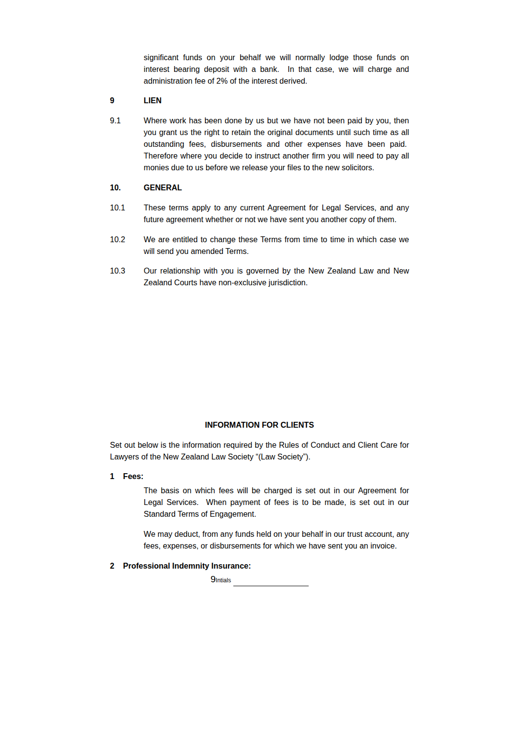significant funds on your behalf we will normally lodge those funds on interest bearing deposit with a bank. In that case, we will charge and administration fee of 2% of the interest derived.
9 LIEN
9.1 Where work has been done by us but we have not been paid by you, then you grant us the right to retain the original documents until such time as all outstanding fees, disbursements and other expenses have been paid. Therefore where you decide to instruct another firm you will need to pay all monies due to us before we release your files to the new solicitors.
10. GENERAL
10.1 These terms apply to any current Agreement for Legal Services, and any future agreement whether or not we have sent you another copy of them.
10.2 We are entitled to change these Terms from time to time in which case we will send you amended Terms.
10.3 Our relationship with you is governed by the New Zealand Law and New Zealand Courts have non-exclusive jurisdiction.
INFORMATION FOR CLIENTS
Set out below is the information required by the Rules of Conduct and Client Care for Lawyers of the New Zealand Law Society “(Law Society”).
1 Fees:
The basis on which fees will be charged is set out in our Agreement for Legal Services. When payment of fees is to be made, is set out in our Standard Terms of Engagement.
We may deduct, from any funds held on your behalf in our trust account, any fees, expenses, or disbursements for which we have sent you an invoice.
2 Professional Indemnity Insurance:
9 Intials